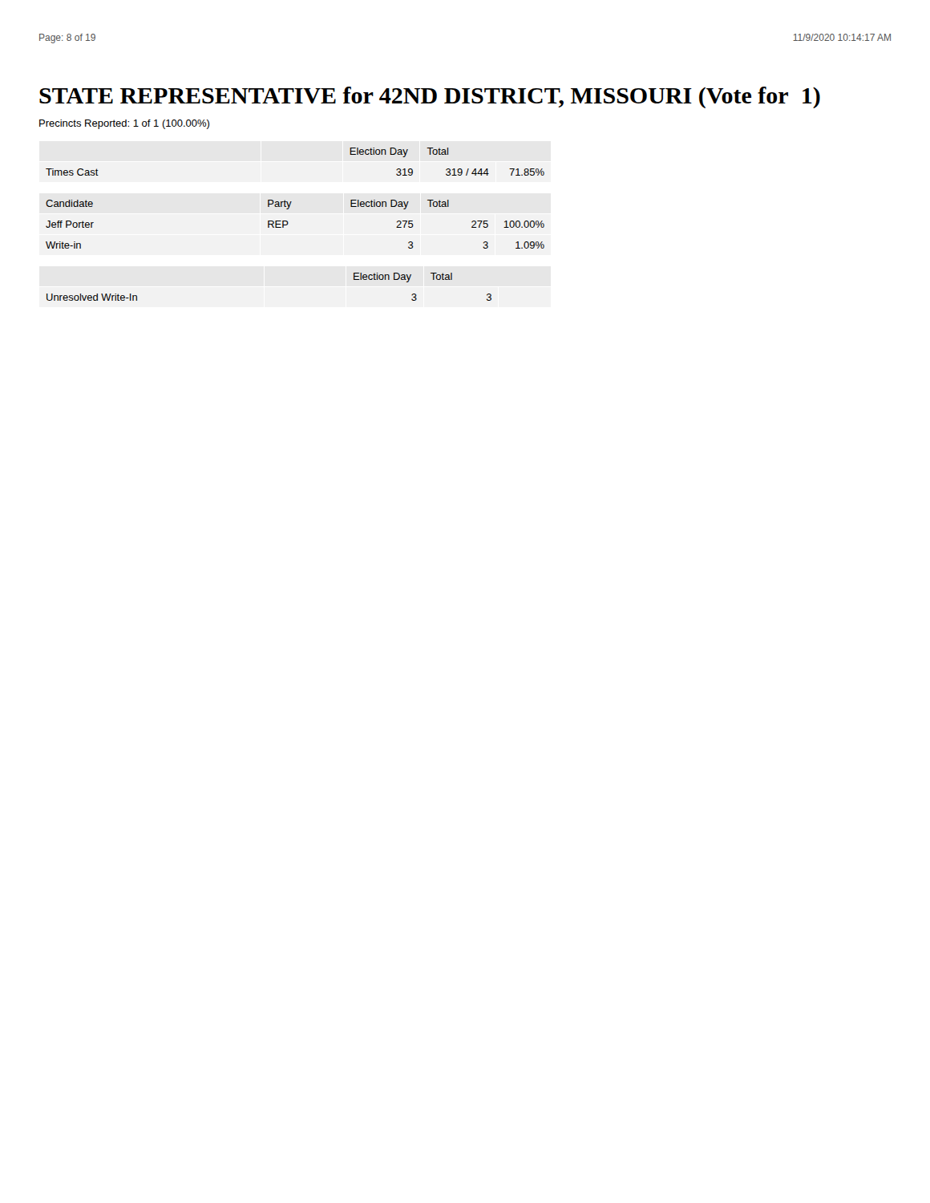Page: 8 of 19 11/9/2020 10:14:17 AM
STATE REPRESENTATIVE for 42ND DISTRICT, MISSOURI (Vote for 1)
Precincts Reported: 1 of 1 (100.00%)
| | | Election Day | Total |
| Times Cast | | 319 | 319 / 444 | 71.85% |
| Candidate | Party | Election Day | Total |
| Jeff Porter | REP | 275 | 275 | 100.00% |
| Write-in | | 3 | 3 | 1.09% |
| | | Election Day | Total |
| Unresolved Write-In | | 3 | 3 | |